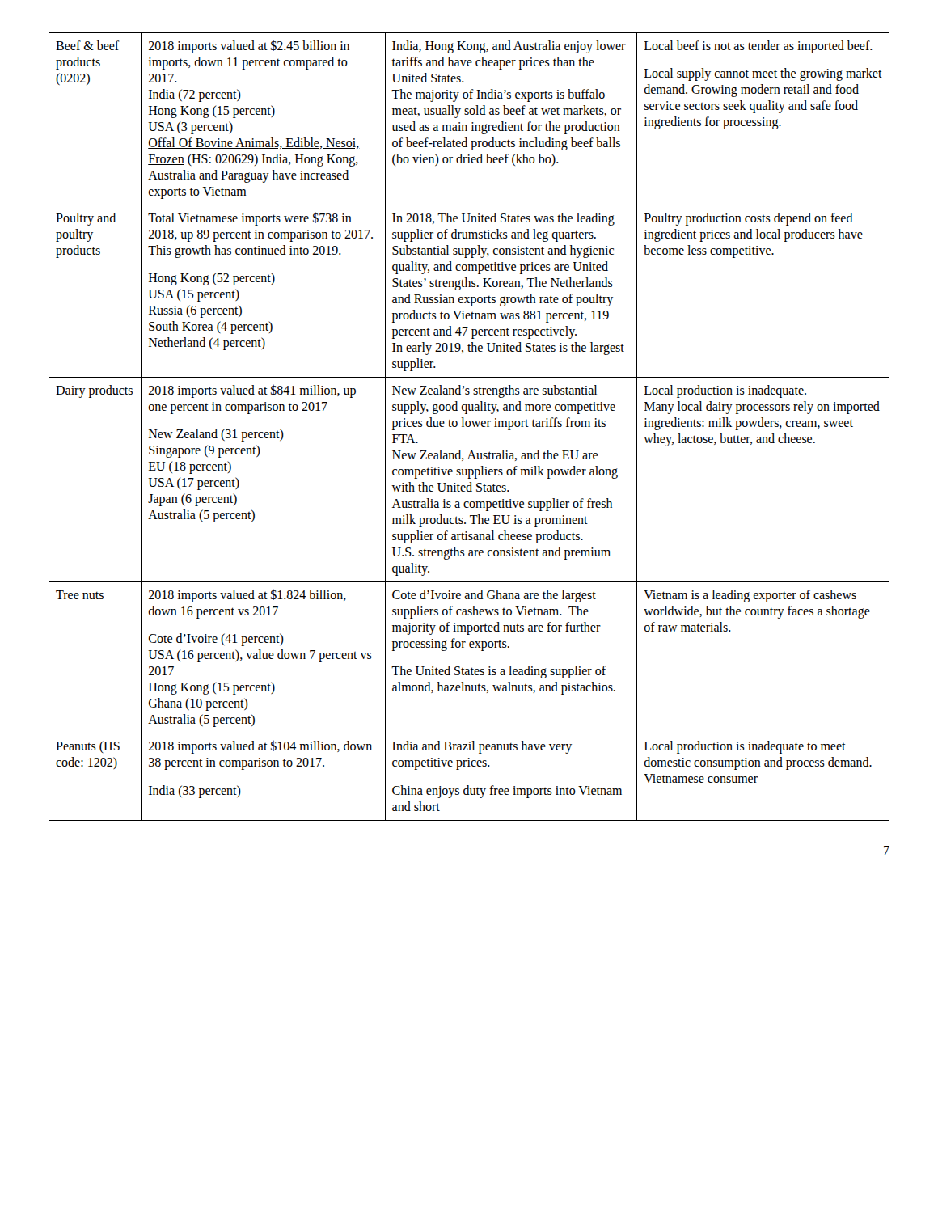| Beef & beef products (0202) | 2018 imports valued at $2.45 billion in imports, down 11 percent compared to 2017. India (72 percent) Hong Kong (15 percent) USA (3 percent) Offal Of Bovine Animals, Edible, Nesoi, Frozen (HS: 020629) India, Hong Kong, Australia and Paraguay have increased exports to Vietnam | India, Hong Kong, and Australia enjoy lower tariffs and have cheaper prices than the United States. The majority of India’s exports is buffalo meat, usually sold as beef at wet markets, or used as a main ingredient for the production of beef-related products including beef balls (bo vien) or dried beef (kho bo). | Local beef is not as tender as imported beef. Local supply cannot meet the growing market demand. Growing modern retail and food service sectors seek quality and safe food ingredients for processing. |
| Poultry and poultry products | Total Vietnamese imports were $738 in 2018, up 89 percent in comparison to 2017. This growth has continued into 2019. Hong Kong (52 percent) USA (15 percent) Russia (6 percent) South Korea (4 percent) Netherland (4 percent) | In 2018, The United States was the leading supplier of drumsticks and leg quarters. Substantial supply, consistent and hygienic quality, and competitive prices are United States’ strengths. Korean, The Netherlands and Russian exports growth rate of poultry products to Vietnam was 881 percent, 119 percent and 47 percent respectively. In early 2019, the United States is the largest supplier. | Poultry production costs depend on feed ingredient prices and local producers have become less competitive. |
| Dairy products | 2018 imports valued at $841 million, up one percent in comparison to 2017 New Zealand (31 percent) Singapore (9 percent) EU (18 percent) USA (17 percent) Japan (6 percent) Australia (5 percent) | New Zealand’s strengths are substantial supply, good quality, and more competitive prices due to lower import tariffs from its FTA. New Zealand, Australia, and the EU are competitive suppliers of milk powder along with the United States. Australia is a competitive supplier of fresh milk products. The EU is a prominent supplier of artisanal cheese products. U.S. strengths are consistent and premium quality. | Local production is inadequate. Many local dairy processors rely on imported ingredients: milk powders, cream, sweet whey, lactose, butter, and cheese. |
| Tree nuts | 2018 imports valued at $1.824 billion, down 16 percent vs 2017 Cote d’Ivoire (41 percent) USA (16 percent), value down 7 percent vs 2017 Hong Kong (15 percent) Ghana (10 percent) Australia (5 percent) | Cote d’Ivoire and Ghana are the largest suppliers of cashews to Vietnam. The majority of imported nuts are for further processing for exports. The United States is a leading supplier of almond, hazelnuts, walnuts, and pistachios. | Vietnam is a leading exporter of cashews worldwide, but the country faces a shortage of raw materials. |
| Peanuts (HS code: 1202) | 2018 imports valued at $104 million, down 38 percent in comparison to 2017. India (33 percent) | India and Brazil peanuts have very competitive prices. China enjoys duty free imports into Vietnam and short | Local production is inadequate to meet domestic consumption and process demand. Vietnamese consumer |
7